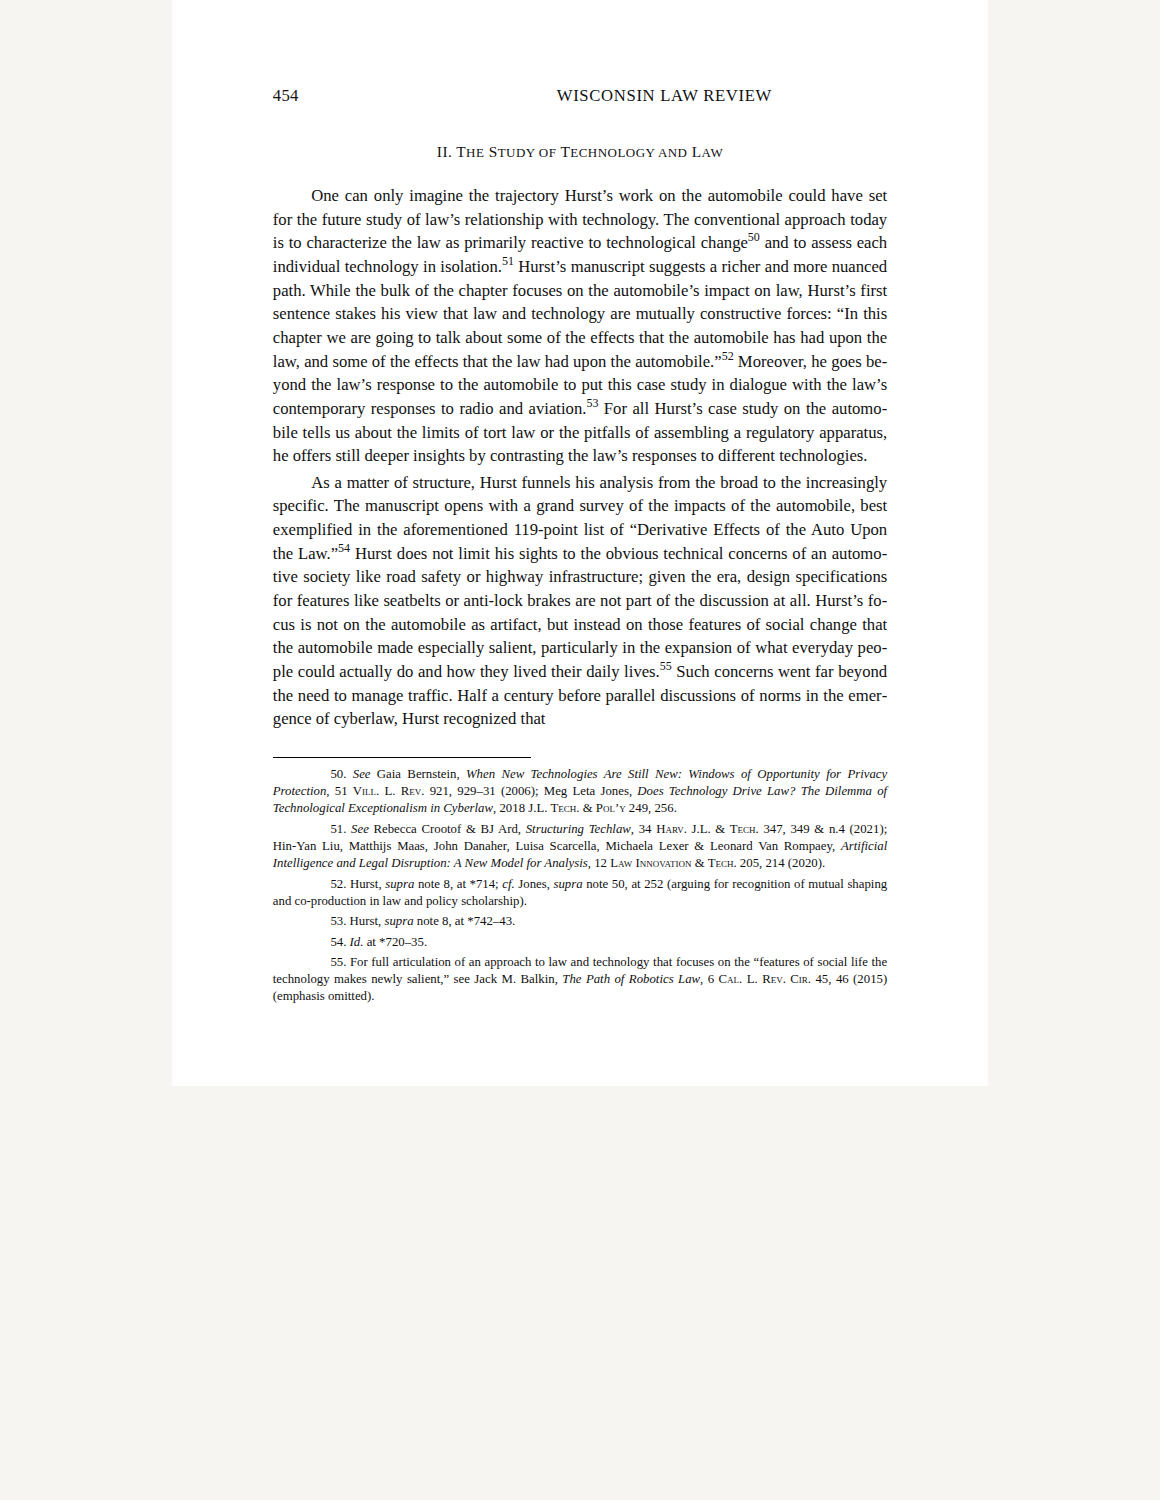454 WISCONSIN LAW REVIEW
II. THE STUDY OF TECHNOLOGY AND LAW
One can only imagine the trajectory Hurst’s work on the automobile could have set for the future study of law’s relationship with technology. The conventional approach today is to characterize the law as primarily reactive to technological change50 and to assess each individual technology in isolation.51 Hurst’s manuscript suggests a richer and more nuanced path. While the bulk of the chapter focuses on the automobile’s impact on law, Hurst’s first sentence stakes his view that law and technology are mutually constructive forces: “In this chapter we are going to talk about some of the effects that the automobile has had upon the law, and some of the effects that the law had upon the automobile.”52 Moreover, he goes beyond the law’s response to the automobile to put this case study in dialogue with the law’s contemporary responses to radio and aviation.53 For all Hurst’s case study on the automobile tells us about the limits of tort law or the pitfalls of assembling a regulatory apparatus, he offers still deeper insights by contrasting the law’s responses to different technologies.
As a matter of structure, Hurst funnels his analysis from the broad to the increasingly specific. The manuscript opens with a grand survey of the impacts of the automobile, best exemplified in the aforementioned 119-point list of “Derivative Effects of the Auto Upon the Law.”54 Hurst does not limit his sights to the obvious technical concerns of an automotive society like road safety or highway infrastructure; given the era, design specifications for features like seatbelts or anti-lock brakes are not part of the discussion at all. Hurst’s focus is not on the automobile as artifact, but instead on those features of social change that the automobile made especially salient, particularly in the expansion of what everyday people could actually do and how they lived their daily lives.55 Such concerns went far beyond the need to manage traffic. Half a century before parallel discussions of norms in the emergence of cyberlaw, Hurst recognized that
50. See Gaia Bernstein, When New Technologies Are Still New: Windows of Opportunity for Privacy Protection, 51 Vill. L. Rev. 921, 929–31 (2006); Meg Leta Jones, Does Technology Drive Law? The Dilemma of Technological Exceptionalism in Cyberlaw, 2018 J.L. Tech. & Pol’y 249, 256.
51. See Rebecca Crootof & BJ Ard, Structuring Techlaw, 34 Harv. J.L. & Tech. 347, 349 & n.4 (2021); Hin-Yan Liu, Matthijs Maas, John Danaher, Luisa Scarcella, Michaela Lexer & Leonard Van Rompaey, Artificial Intelligence and Legal Disruption: A New Model for Analysis, 12 Law Innovation & Tech. 205, 214 (2020).
52. Hurst, supra note 8, at *714; cf. Jones, supra note 50, at 252 (arguing for recognition of mutual shaping and co-production in law and policy scholarship).
53. Hurst, supra note 8, at *742–43.
54. Id. at *720–35.
55. For full articulation of an approach to law and technology that focuses on the “features of social life the technology makes newly salient,” see Jack M. Balkin, The Path of Robotics Law, 6 Cal. L. Rev. Cir. 45, 46 (2015) (emphasis omitted).